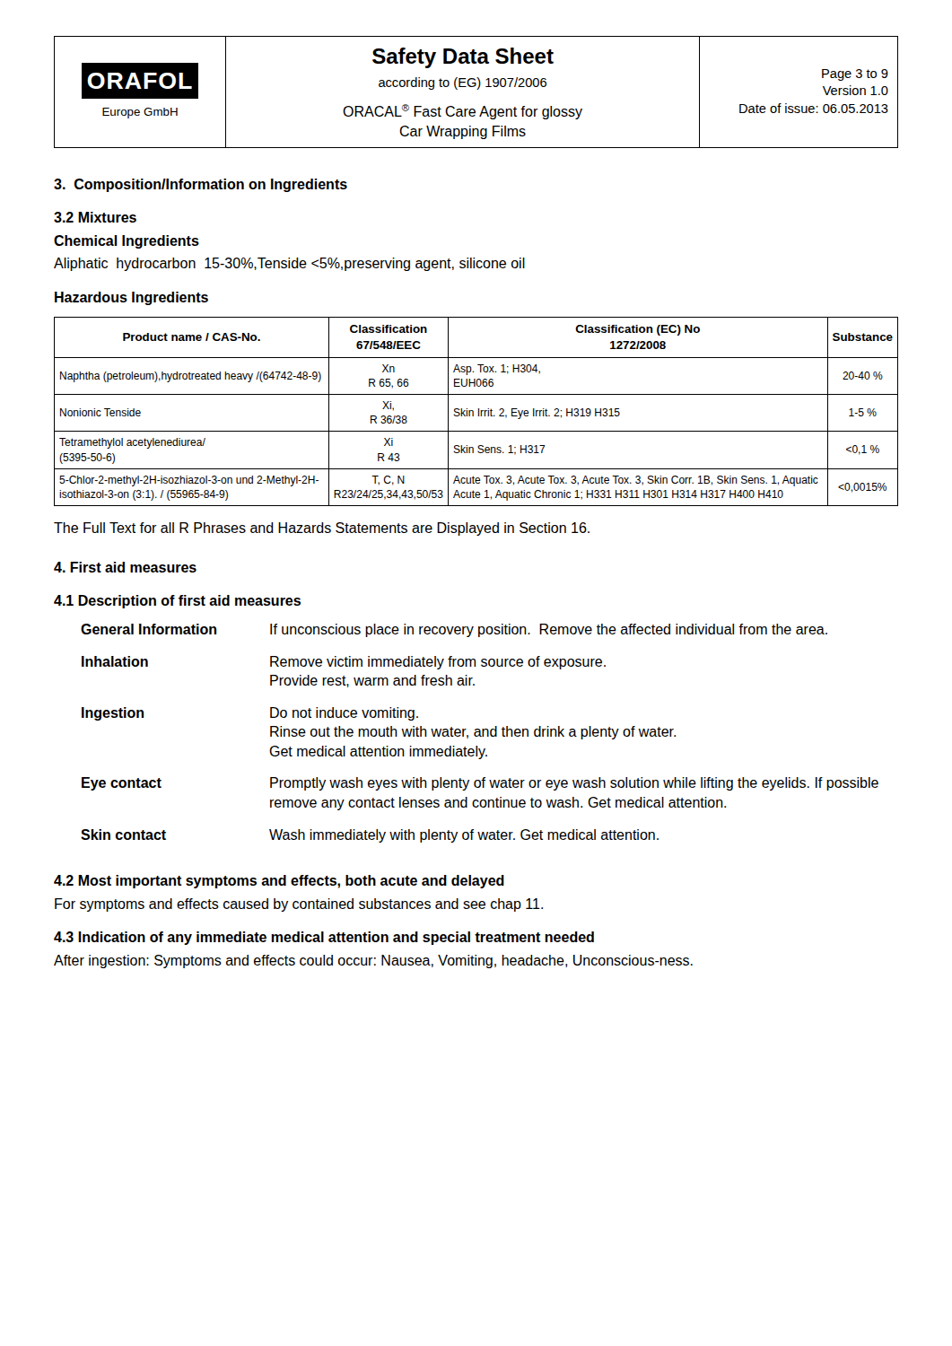ORAFOL
Europe GmbH
Safety Data Sheet
according to (EG) 1907/2006
ORACAL® Fast Care Agent for glossy
Car Wrapping Films
Page 3 to 9
Version 1.0
Date of issue: 06.05.2013
3. Composition/Information on Ingredients
3.2 Mixtures
Chemical Ingredients
Aliphatic hydrocarbon 15-30%,Tenside <5%,preserving agent, silicone oil
Hazardous Ingredients
| Product name / CAS-No. | Classification 67/548/EEC | Classification (EC) No 1272/2008 | Substance |
| --- | --- | --- | --- |
| Naphtha (petroleum),hydrotreated heavy /(64742-48-9) | Xn R 65, 66 | Asp. Tox. 1; H304, EUH066 | 20-40 % |
| Nonionic Tenside | Xi, R 36/38 | Skin Irrit. 2, Eye Irrit. 2; H319 H315 | 1-5 % |
| Tetramethylol acetylenediurea/ (5395-50-6) | Xi R 43 | Skin Sens. 1; H317 | <0,1 % |
| 5-Chlor-2-methyl-2H-isozhiazol-3-on und 2-Methyl-2H-isothiazol-3-on (3:1). / (55965-84-9) | T, C, N R23/24/25,34,43,50/53 | Acute Tox. 3, Acute Tox. 3, Acute Tox. 3, Skin Corr. 1B, Skin Sens. 1, Aquatic Acute 1, Aquatic Chronic 1; H331 H311 H301 H314 H317 H400 H410 | <0,0015% |
The Full Text for all R Phrases and Hazards Statements are Displayed in Section 16.
4. First aid measures
4.1 Description of first aid measures
General Information
If unconscious place in recovery position. Remove the affected individual from the area.
Inhalation
Remove victim immediately from source of exposure.
Provide rest, warm and fresh air.
Ingestion
Do not induce vomiting.
Rinse out the mouth with water, and then drink a plenty of water.
Get medical attention immediately.
Eye contact
Promptly wash eyes with plenty of water or eye wash solution while lifting the eyelids. If possible remove any contact lenses and continue to wash. Get medical attention.
Skin contact
Wash immediately with plenty of water. Get medical attention.
4.2 Most important symptoms and effects, both acute and delayed
For symptoms and effects caused by contained substances and see chap 11.
4.3 Indication of any immediate medical attention and special treatment needed
After ingestion: Symptoms and effects could occur: Nausea, Vomiting, headache, Unconscious-ness.